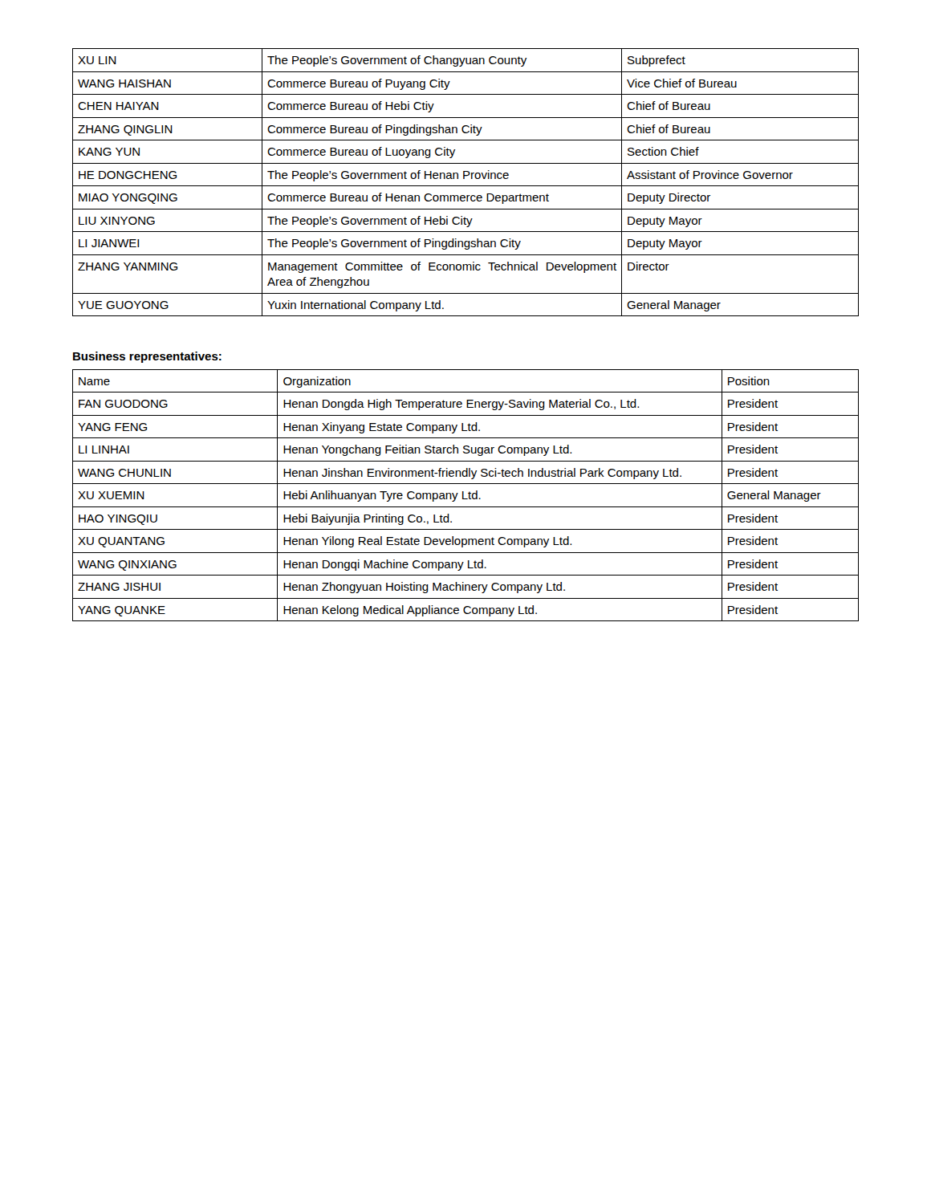| XU LIN | The People’s Government of Changyuan County | Subprefect |
| WANG HAISHAN | Commerce Bureau of Puyang City | Vice Chief of Bureau |
| CHEN HAIYAN | Commerce Bureau of Hebi Ctiy | Chief of Bureau |
| ZHANG QINGLIN | Commerce Bureau of Pingdingshan City | Chief of Bureau |
| KANG YUN | Commerce Bureau of Luoyang City | Section Chief |
| HE DONGCHENG | The People’s Government of Henan Province | Assistant of Province Governor |
| MIAO YONGQING | Commerce Bureau of Henan Commerce Department | Deputy Director |
| LIU XINYONG | The People’s Government of Hebi City | Deputy Mayor |
| LI JIANWEI | The People’s Government of Pingdingshan City | Deputy Mayor |
| ZHANG YANMING | Management Committee of Economic Technical Development Area of Zhengzhou | Director |
| YUE GUOYONG | Yuxin International Company Ltd. | General Manager |
Business representatives:
| Name | Organization | Position |
| --- | --- | --- |
| FAN GUODONG | Henan Dongda High Temperature Energy-Saving Material Co., Ltd. | President |
| YANG FENG | Henan Xinyang Estate Company Ltd. | President |
| LI LINHAI | Henan Yongchang Feitian Starch Sugar Company Ltd. | President |
| WANG CHUNLIN | Henan Jinshan Environment-friendly Sci-tech Industrial Park Company Ltd. | President |
| XU XUEMIN | Hebi Anlihuanyan Tyre Company Ltd. | General Manager |
| HAO YINGQIU | Hebi Baiyunjia Printing Co., Ltd. | President |
| XU QUANTANG | Henan Yilong Real Estate Development Company Ltd. | President |
| WANG QINXIANG | Henan Dongqi Machine Company Ltd. | President |
| ZHANG JISHUI | Henan Zhongyuan Hoisting Machinery Company Ltd. | President |
| YANG QUANKE | Henan Kelong Medical Appliance Company Ltd. | President |